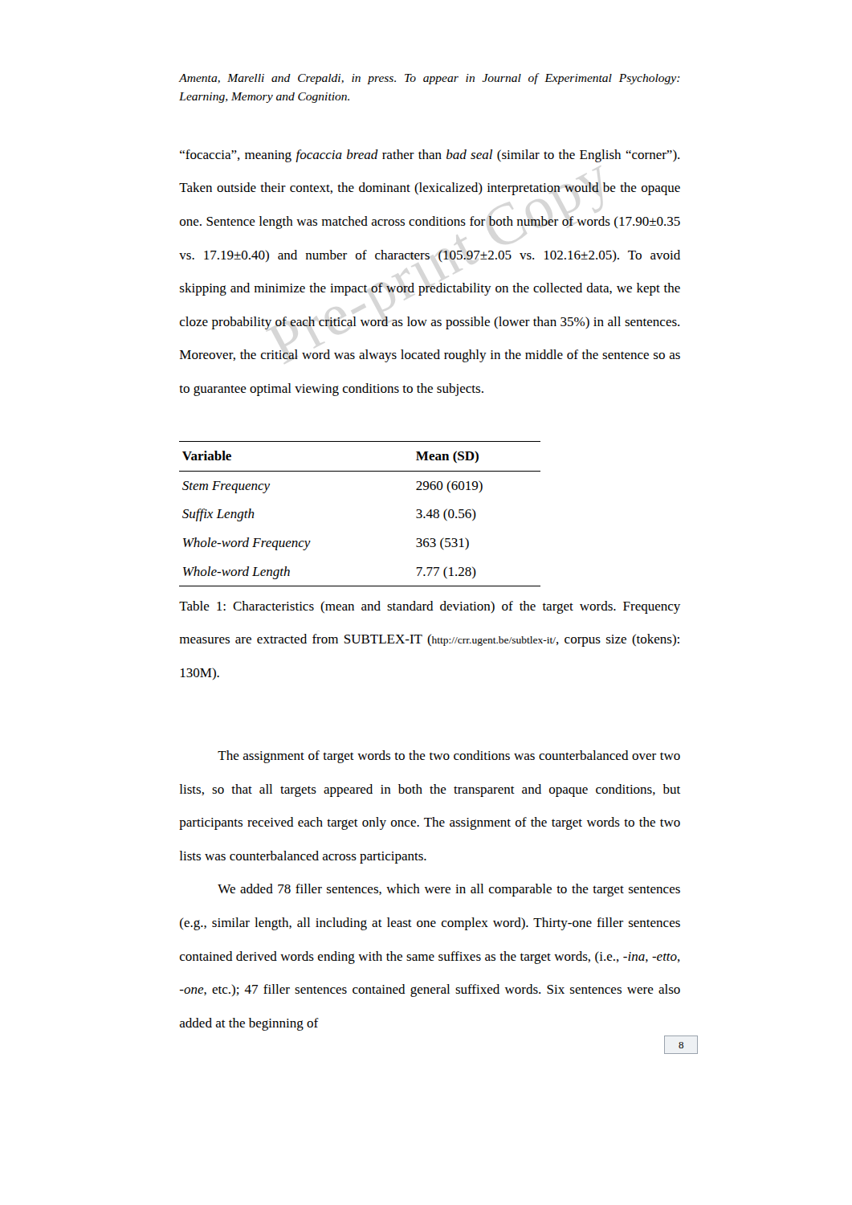Pre-print Copy
Amenta, Marelli and Crepaldi, in press. To appear in Journal of Experimental Psychology: Learning, Memory and Cognition.
“focaccia”, meaning focaccia bread rather than bad seal (similar to the English “corner”). Taken outside their context, the dominant (lexicalized) interpretation would be the opaque one. Sentence length was matched across conditions for both number of words (17.90±0.35 vs. 17.19±0.40) and number of characters (105.97±2.05 vs. 102.16±2.05). To avoid skipping and minimize the impact of word predictability on the collected data, we kept the cloze probability of each critical word as low as possible (lower than 35%) in all sentences. Moreover, the critical word was always located roughly in the middle of the sentence so as to guarantee optimal viewing conditions to the subjects.
| Variable | Mean (SD) |
| --- | --- |
| Stem Frequency | 2960 (6019) |
| Suffix Length | 3.48 (0.56) |
| Whole-word Frequency | 363 (531) |
| Whole-word Length | 7.77 (1.28) |
Table 1: Characteristics (mean and standard deviation) of the target words. Frequency measures are extracted from SUBTLEX-IT (http://crr.ugent.be/subtlex-it/, corpus size (tokens): 130M).
The assignment of target words to the two conditions was counterbalanced over two lists, so that all targets appeared in both the transparent and opaque conditions, but participants received each target only once. The assignment of the target words to the two lists was counterbalanced across participants.
We added 78 filler sentences, which were in all comparable to the target sentences (e.g., similar length, all including at least one complex word). Thirty-one filler sentences contained derived words ending with the same suffixes as the target words, (i.e., -ina, -etto, -one, etc.); 47 filler sentences contained general suffixed words. Six sentences were also added at the beginning of
8